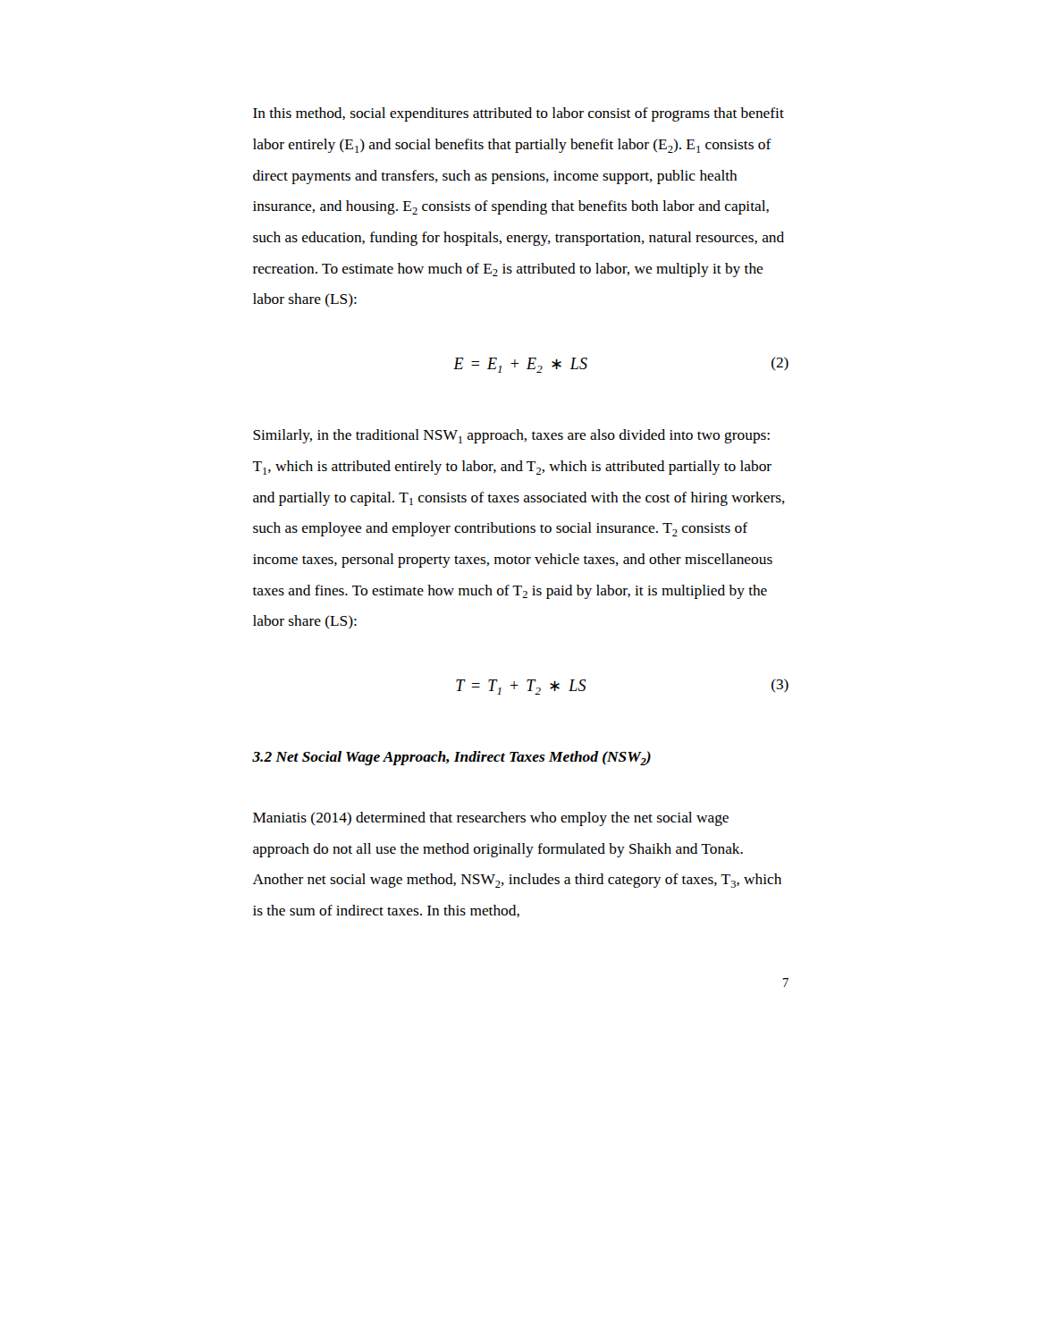In this method, social expenditures attributed to labor consist of programs that benefit labor entirely (E1) and social benefits that partially benefit labor (E2). E1 consists of direct payments and transfers, such as pensions, income support, public health insurance, and housing. E2 consists of spending that benefits both labor and capital, such as education, funding for hospitals, energy, transportation, natural resources, and recreation. To estimate how much of E2 is attributed to labor, we multiply it by the labor share (LS):
E = E1 + E2 ∗ LS (2)
Similarly, in the traditional NSW1 approach, taxes are also divided into two groups: T1, which is attributed entirely to labor, and T2, which is attributed partially to labor and partially to capital. T1 consists of taxes associated with the cost of hiring workers, such as employee and employer contributions to social insurance. T2 consists of income taxes, personal property taxes, motor vehicle taxes, and other miscellaneous taxes and fines. To estimate how much of T2 is paid by labor, it is multiplied by the labor share (LS):
T = T1 + T2 ∗ LS (3)
3.2 Net Social Wage Approach, Indirect Taxes Method (NSW2)
Maniatis (2014) determined that researchers who employ the net social wage approach do not all use the method originally formulated by Shaikh and Tonak. Another net social wage method, NSW2, includes a third category of taxes, T3, which is the sum of indirect taxes. In this method,
7